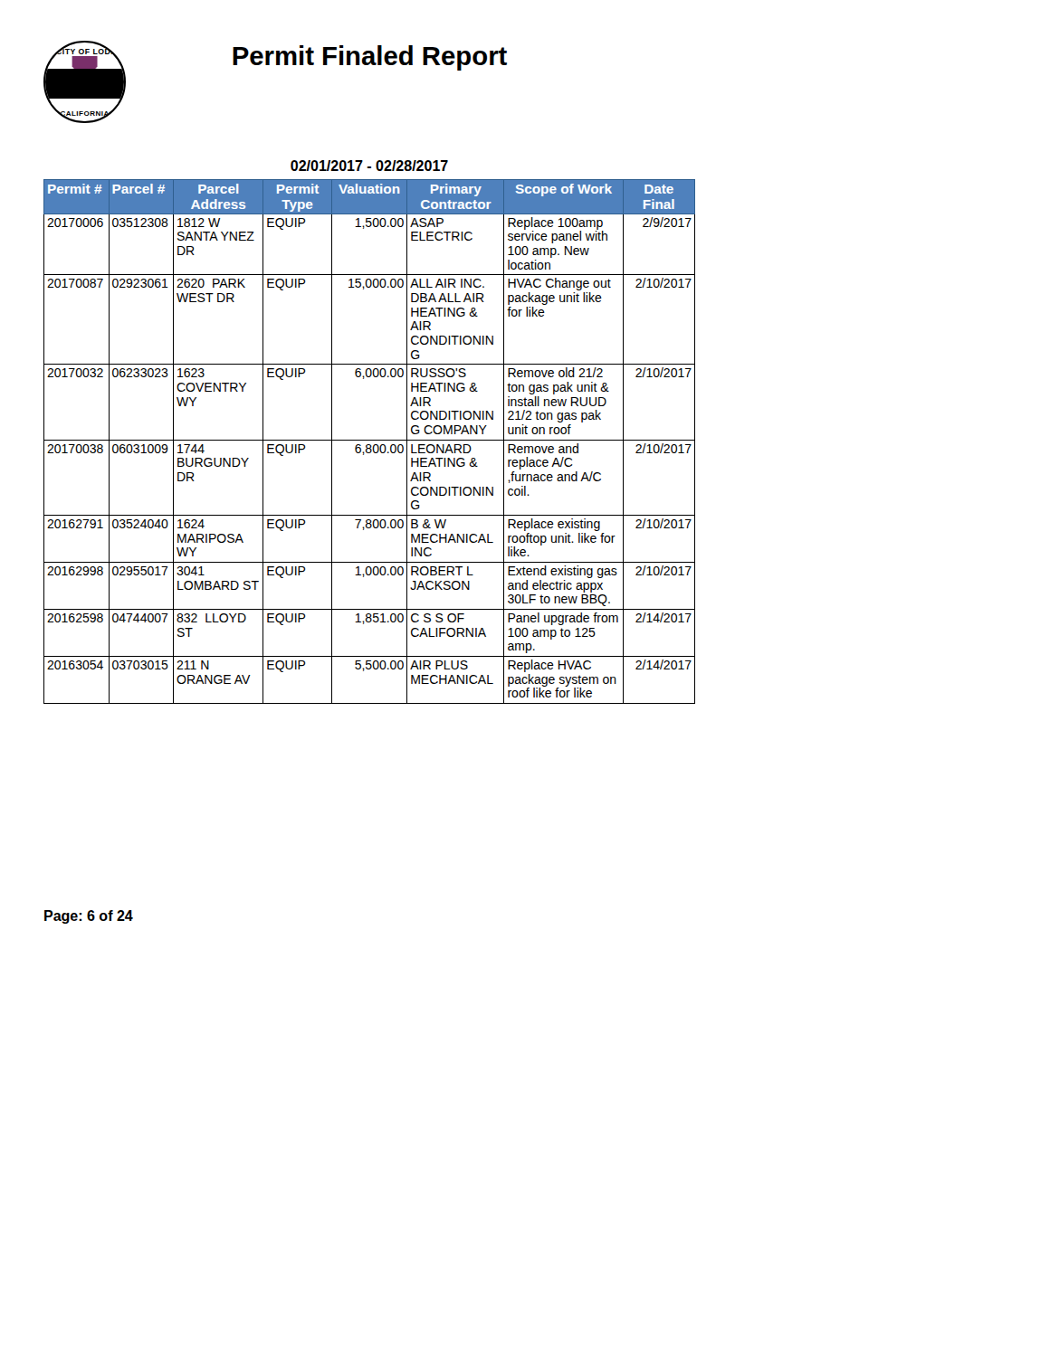CITY OF LODI
CALIFORNIA
Permit Finaled Report
02/01/2017 - 02/28/2017
| Permit # | Parcel # | Parcel Address | Permit Type | Valuation | Primary Contractor | Scope of Work | Date Final |
| --- | --- | --- | --- | --- | --- | --- | --- |
| 20170006 | 03512308 | 1812 W SANTA YNEZ DR | EQUIP | 1,500.00 | ASAP ELECTRIC | Replace 100amp service panel with 100 amp. New location | 2/9/2017 |
| 20170087 | 02923061 | 2620 PARK WEST DR | EQUIP | 15,000.00 | ALL AIR INC. DBA ALL AIR HEATING & AIR CONDITIONING | HVAC Change out package unit like for like | 2/10/2017 |
| 20170032 | 06233023 | 1623 COVENTRY WY | EQUIP | 6,000.00 | RUSSO'S HEATING & AIR CONDITIONING COMPANY | Remove old 21/2 ton gas pak unit & install new RUUD 21/2 ton gas pak unit on roof | 2/10/2017 |
| 20170038 | 06031009 | 1744 BURGUNDY DR | EQUIP | 6,800.00 | LEONARD HEATING & AIR CONDITIONING | Remove and replace A/C ,furnace and A/C coil. | 2/10/2017 |
| 20162791 | 03524040 | 1624 MARIPOSA WY | EQUIP | 7,800.00 | B & W MECHANICAL INC | Replace existing rooftop unit. like for like. | 2/10/2017 |
| 20162998 | 02955017 | 3041 LOMBARD ST | EQUIP | 1,000.00 | ROBERT L JACKSON | Extend existing gas and electric appx 30LF to new BBQ. | 2/10/2017 |
| 20162598 | 04744007 | 832 LLOYD ST | EQUIP | 1,851.00 | C S S OF CALIFORNIA | Panel upgrade from 100 amp to 125 amp. | 2/14/2017 |
| 20163054 | 03703015 | 211 N ORANGE AV | EQUIP | 5,500.00 | AIR PLUS MECHANICAL | Replace HVAC package system on roof like for like | 2/14/2017 |
Page: 6 of 24